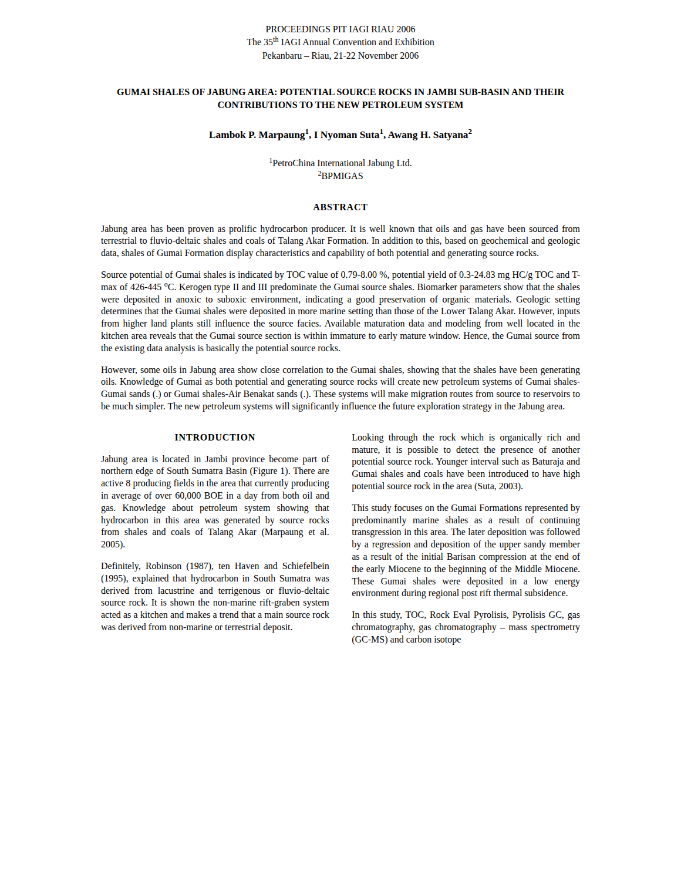PROCEEDINGS PIT IAGI RIAU 2006
The 35th IAGI Annual Convention and Exhibition
Pekanbaru – Riau, 21-22 November 2006
Gumai Shales of Jabung Area: Potential Source Rocks in Jambi Sub-Basin and Their Contributions to the New Petroleum System
Lambok P. Marpaung1, I Nyoman Suta1, Awang H. Satyana2
1PetroChina International Jabung Ltd.
2BPMIGAS
ABSTRACT
Jabung area has been proven as prolific hydrocarbon producer. It is well known that oils and gas have been sourced from terrestrial to fluvio-deltaic shales and coals of Talang Akar Formation. In addition to this, based on geochemical and geologic data, shales of Gumai Formation display characteristics and capability of both potential and generating source rocks.
Source potential of Gumai shales is indicated by TOC value of 0.79-8.00 %, potential yield of 0.3-24.83 mg HC/g TOC and T-max of 426-445 oC. Kerogen type II and III predominate the Gumai source shales. Biomarker parameters show that the shales were deposited in anoxic to suboxic environment, indicating a good preservation of organic materials. Geologic setting determines that the Gumai shales were deposited in more marine setting than those of the Lower Talang Akar. However, inputs from higher land plants still influence the source facies. Available maturation data and modeling from well located in the kitchen area reveals that the Gumai source section is within immature to early mature window. Hence, the Gumai source from the existing data analysis is basically the potential source rocks.
However, some oils in Jabung area show close correlation to the Gumai shales, showing that the shales have been generating oils. Knowledge of Gumai as both potential and generating source rocks will create new petroleum systems of Gumai shales-Gumai sands (.) or Gumai shales-Air Benakat sands (.). These systems will make migration routes from source to reservoirs to be much simpler. The new petroleum systems will significantly influence the future exploration strategy in the Jabung area.
INTRODUCTION
Jabung area is located in Jambi province become part of northern edge of South Sumatra Basin (Figure 1). There are active 8 producing fields in the area that currently producing in average of over 60,000 BOE in a day from both oil and gas. Knowledge about petroleum system showing that hydrocarbon in this area was generated by source rocks from shales and coals of Talang Akar (Marpaung et al. 2005).
Definitely, Robinson (1987), ten Haven and Schiefelbein (1995), explained that hydrocarbon in South Sumatra was derived from lacustrine and terrigenous or fluvio-deltaic source rock. It is shown the non-marine rift-graben system acted as a kitchen and makes a trend that a main source rock was derived from non-marine or terrestrial deposit.
Looking through the rock which is organically rich and mature, it is possible to detect the presence of another potential source rock. Younger interval such as Baturaja and Gumai shales and coals have been introduced to have high potential source rock in the area (Suta, 2003).
This study focuses on the Gumai Formations represented by predominantly marine shales as a result of continuing transgression in this area. The later deposition was followed by a regression and deposition of the upper sandy member as a result of the initial Barisan compression at the end of the early Miocene to the beginning of the Middle Miocene. These Gumai shales were deposited in a low energy environment during regional post rift thermal subsidence.
In this study, TOC, Rock Eval Pyrolisis, Pyrolisis GC, gas chromatography, gas chromatography – mass spectrometry (GC-MS) and carbon isotope